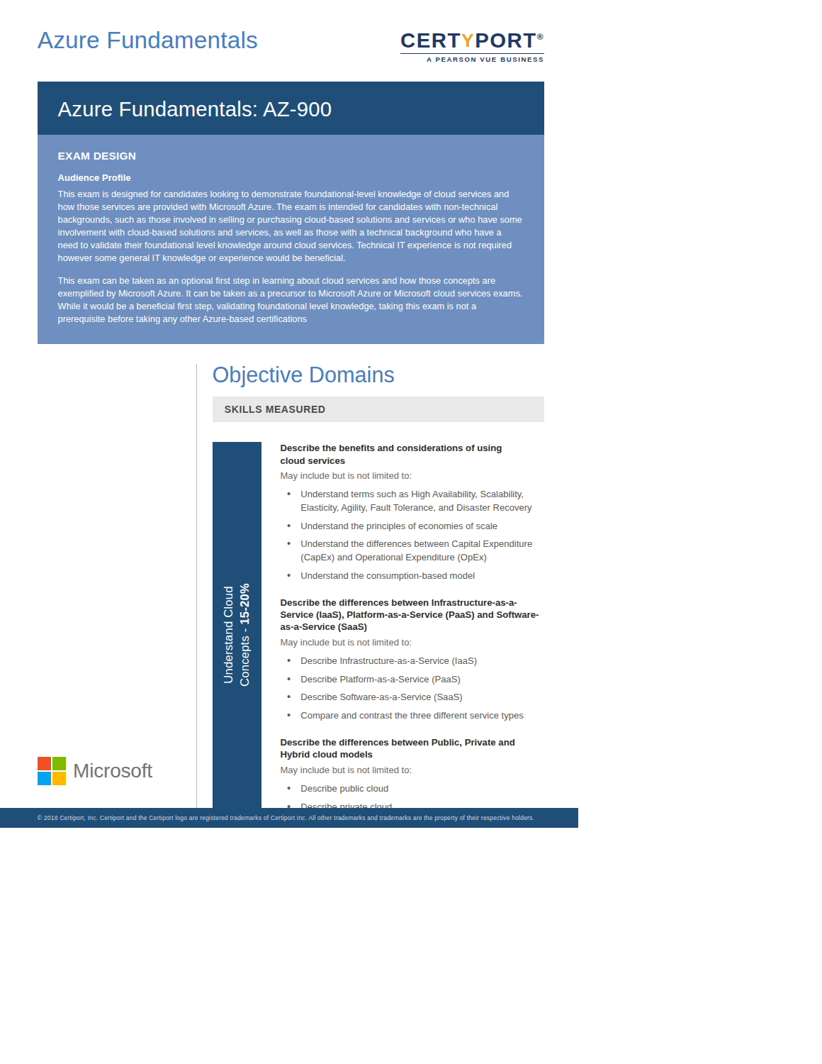Azure Fundamentals
CERTYPORT®
A PEARSON VUE BUSINESS
Azure Fundamentals: AZ-900
EXAM DESIGN
Audience Profile
This exam is designed for candidates looking to demonstrate foundational-level knowledge of cloud services and how those services are provided with Microsoft Azure. The exam is intended for candidates with non-technical backgrounds, such as those involved in selling or purchasing cloud-based solutions and services or who have some involvement with cloud-based solutions and services, as well as those with a technical background who have a need to validate their foundational level knowledge around cloud services. Technical IT experience is not required however some general IT knowledge or experience would be beneficial.
This exam can be taken as an optional first step in learning about cloud services and how those concepts are exemplified by Microsoft Azure. It can be taken as a precursor to Microsoft Azure or Microsoft cloud services exams. While it would be a beneficial first step, validating foundational level knowledge, taking this exam is not a prerequisite before taking any other Azure-based certifications
Objective Domains
SKILLS MEASURED
Understand Cloud
Concepts - 15-20%
Describe the benefits and considerations of using
cloud services
May include but is not limited to:
Understand terms such as High Availability, Scalability, Elasticity, Agility, Fault Tolerance, and Disaster Recovery
Understand the principles of economies of scale
Understand the differences between Capital Expenditure (CapEx) and Operational Expenditure (OpEx)
Understand the consumption-based model
Describe the differences between Infrastructure-as-a-Service (IaaS), Platform-as-a-Service (PaaS) and Software-as-a-Service (SaaS)
May include but is not limited to:
Describe Infrastructure-as-a-Service (IaaS)
Describe Platform-as-a-Service (PaaS)
Describe Software-as-a-Service (SaaS)
Compare and contrast the three different service types
Describe the differences between Public, Private and
Hybrid cloud models
May include but is not limited to:
Describe public cloud
Describe private cloud
Microsoft
© 2018 Certiport, Inc. Certiport and the Certiport logo are registered trademarks of Certiport Inc. All other trademarks and trademarks are the property of their respective holders.